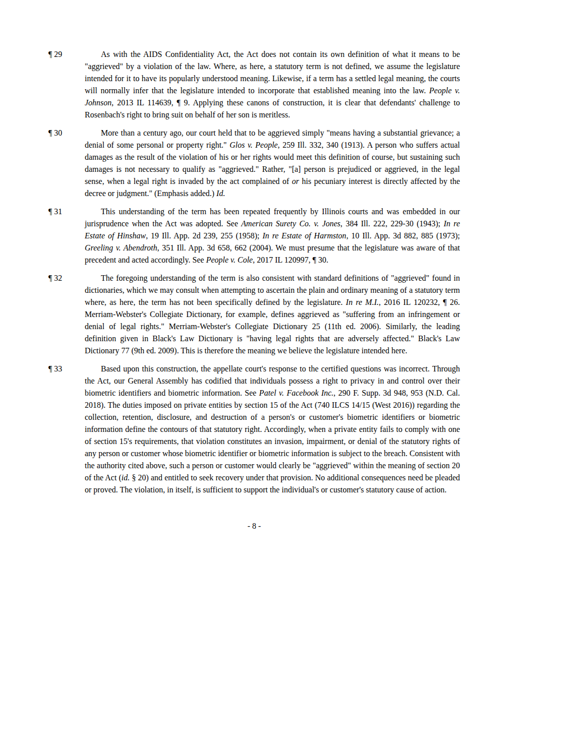¶ 29
As with the AIDS Confidentiality Act, the Act does not contain its own definition of what it means to be "aggrieved" by a violation of the law. Where, as here, a statutory term is not defined, we assume the legislature intended for it to have its popularly understood meaning. Likewise, if a term has a settled legal meaning, the courts will normally infer that the legislature intended to incorporate that established meaning into the law. People v. Johnson, 2013 IL 114639, ¶ 9. Applying these canons of construction, it is clear that defendants' challenge to Rosenbach's right to bring suit on behalf of her son is meritless.
¶ 30
More than a century ago, our court held that to be aggrieved simply "means having a substantial grievance; a denial of some personal or property right." Glos v. People, 259 Ill. 332, 340 (1913). A person who suffers actual damages as the result of the violation of his or her rights would meet this definition of course, but sustaining such damages is not necessary to qualify as "aggrieved." Rather, "[a] person is prejudiced or aggrieved, in the legal sense, when a legal right is invaded by the act complained of or his pecuniary interest is directly affected by the decree or judgment." (Emphasis added.) Id.
¶ 31
This understanding of the term has been repeated frequently by Illinois courts and was embedded in our jurisprudence when the Act was adopted. See American Surety Co. v. Jones, 384 Ill. 222, 229-30 (1943); In re Estate of Hinshaw, 19 Ill. App. 2d 239, 255 (1958); In re Estate of Harmston, 10 Ill. App. 3d 882, 885 (1973); Greeling v. Abendroth, 351 Ill. App. 3d 658, 662 (2004). We must presume that the legislature was aware of that precedent and acted accordingly. See People v. Cole, 2017 IL 120997, ¶ 30.
¶ 32
The foregoing understanding of the term is also consistent with standard definitions of "aggrieved" found in dictionaries, which we may consult when attempting to ascertain the plain and ordinary meaning of a statutory term where, as here, the term has not been specifically defined by the legislature. In re M.I., 2016 IL 120232, ¶ 26. Merriam-Webster's Collegiate Dictionary, for example, defines aggrieved as "suffering from an infringement or denial of legal rights." Merriam-Webster's Collegiate Dictionary 25 (11th ed. 2006). Similarly, the leading definition given in Black's Law Dictionary is "having legal rights that are adversely affected." Black's Law Dictionary 77 (9th ed. 2009). This is therefore the meaning we believe the legislature intended here.
¶ 33
Based upon this construction, the appellate court's response to the certified questions was incorrect. Through the Act, our General Assembly has codified that individuals possess a right to privacy in and control over their biometric identifiers and biometric information. See Patel v. Facebook Inc., 290 F. Supp. 3d 948, 953 (N.D. Cal. 2018). The duties imposed on private entities by section 15 of the Act (740 ILCS 14/15 (West 2016)) regarding the collection, retention, disclosure, and destruction of a person's or customer's biometric identifiers or biometric information define the contours of that statutory right. Accordingly, when a private entity fails to comply with one of section 15's requirements, that violation constitutes an invasion, impairment, or denial of the statutory rights of any person or customer whose biometric identifier or biometric information is subject to the breach. Consistent with the authority cited above, such a person or customer would clearly be "aggrieved" within the meaning of section 20 of the Act (id. § 20) and entitled to seek recovery under that provision. No additional consequences need be pleaded or proved. The violation, in itself, is sufficient to support the individual's or customer's statutory cause of action.
- 8 -